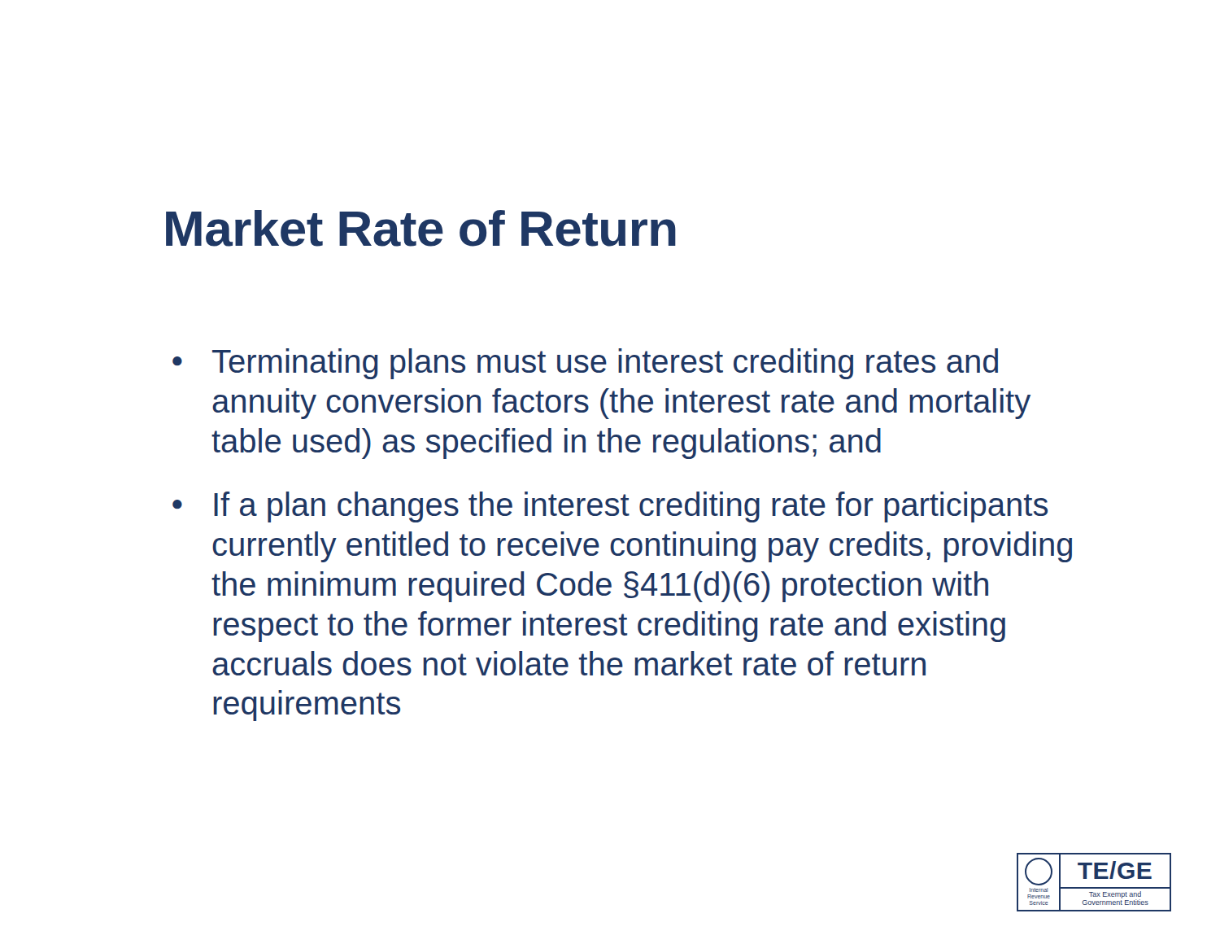Market Rate of Return
Terminating plans must use interest crediting rates and annuity conversion factors (the interest rate and mortality table used) as specified in the regulations; and
If a plan changes the interest crediting rate for participants currently entitled to receive continuing pay credits, providing the minimum required Code §411(d)(6) protection with respect to the former interest crediting rate and existing accruals does not violate the market rate of return requirements
Internal
Revenue
Service
TE/GE
Tax Exempt and
Government Entities